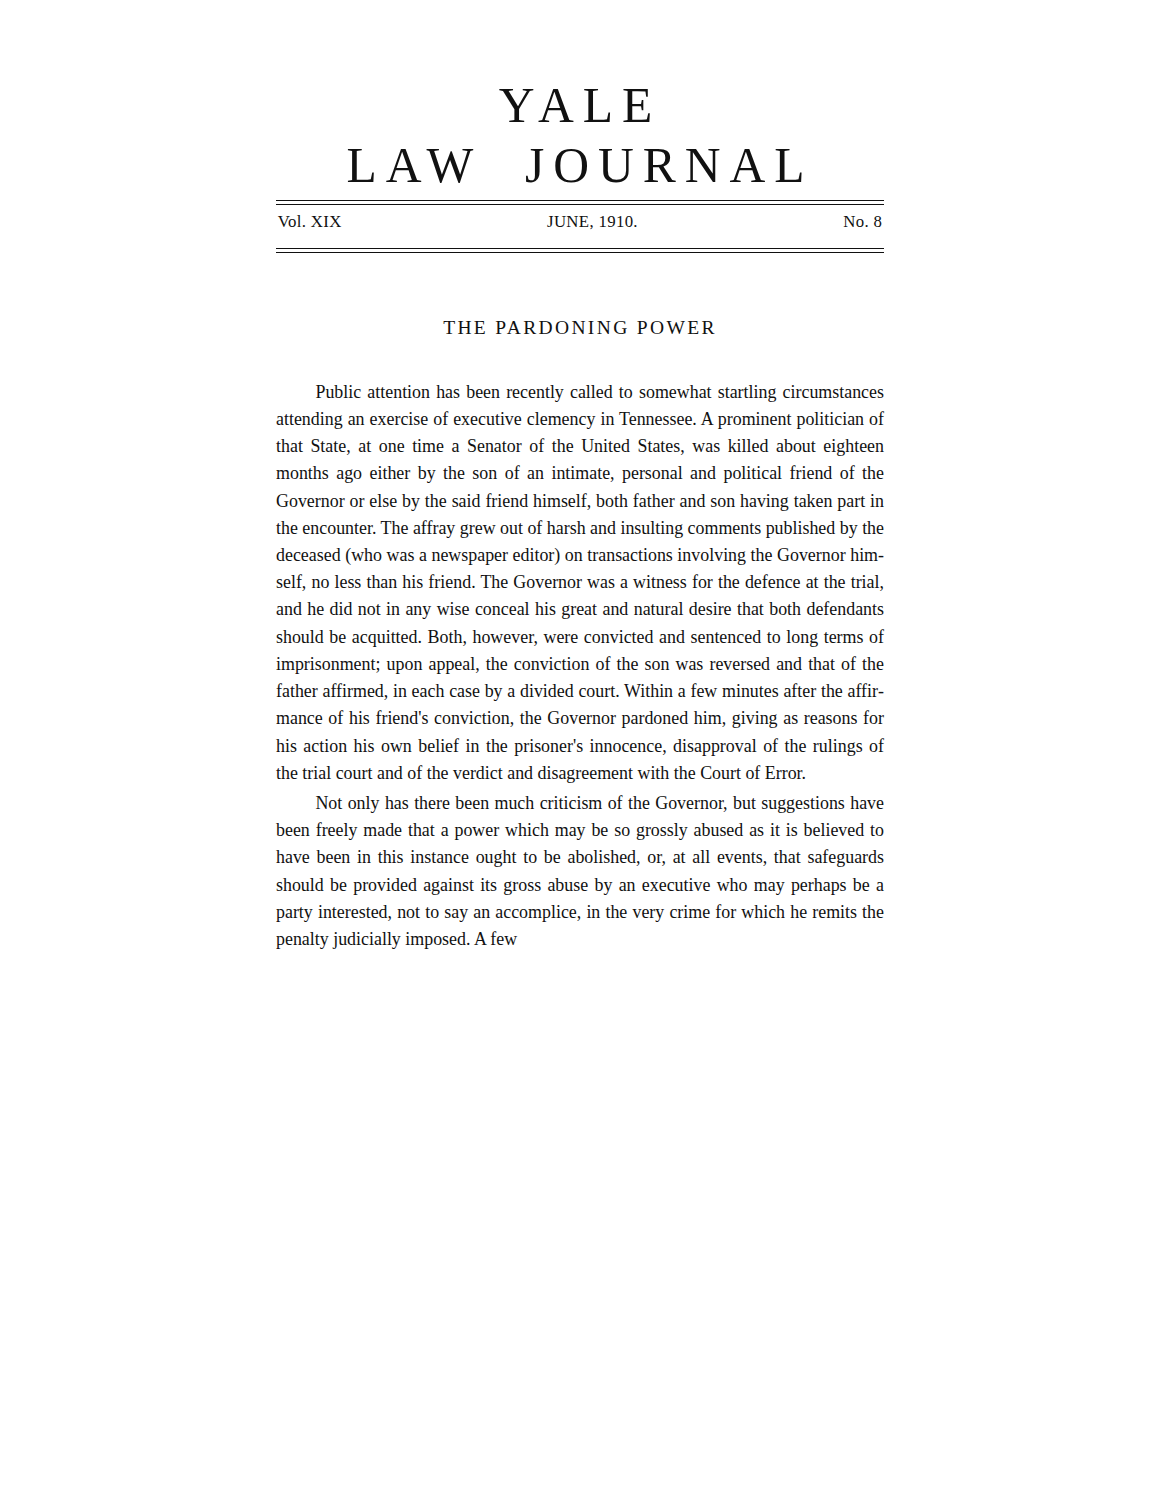YALE
LAW JOURNAL
Vol. XIX JUNE, 1910. No. 8
THE PARDONING POWER
Public attention has been recently called to somewhat startling circumstances attending an exercise of executive clemency in Tennessee. A prominent politician of that State, at one time a Senator of the United States, was killed about eighteen months ago either by the son of an intimate, personal and political friend of the Governor or else by the said friend himself, both father and son having taken part in the encounter. The affray grew out of harsh and insulting comments published by the deceased (who was a newspaper editor) on transactions involving the Governor himself, no less than his friend. The Governor was a witness for the defence at the trial, and he did not in any wise conceal his great and natural desire that both defendants should be acquitted. Both, however, were convicted and sentenced to long terms of imprisonment; upon appeal, the conviction of the son was reversed and that of the father affirmed, in each case by a divided court. Within a few minutes after the affirmance of his friend's conviction, the Governor pardoned him, giving as reasons for his action his own belief in the prisoner's innocence, disapproval of the rulings of the trial court and of the verdict and disagreement with the Court of Error.
Not only has there been much criticism of the Governor, but suggestions have been freely made that a power which may be so grossly abused as it is believed to have been in this instance ought to be abolished, or, at all events, that safeguards should be provided against its gross abuse by an executive who may perhaps be a party interested, not to say an accomplice, in the very crime for which he remits the penalty judicially imposed. A few